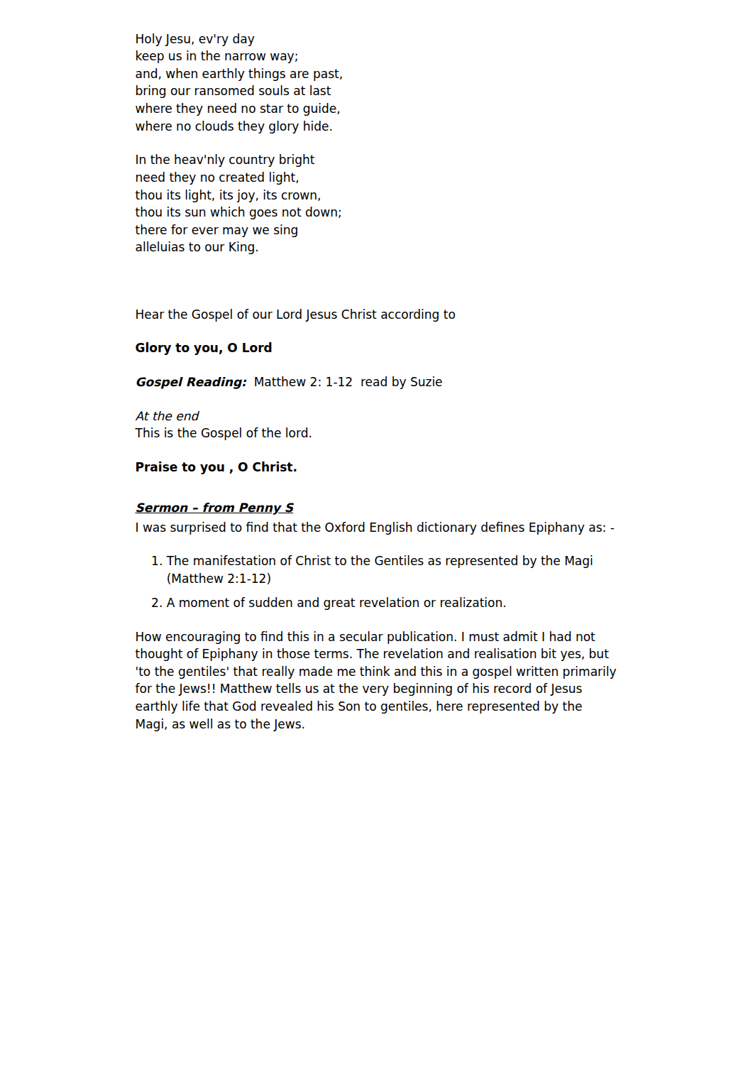Holy Jesu, ev'ry day
keep us in the narrow way;
and, when earthly things are past,
bring our ransomed souls at last
where they need no star to guide,
where no clouds they glory hide.
In the heav'nly country bright
need they no created light,
thou its light, its joy, its crown,
thou its sun which goes not down;
there for ever may we sing
alleluias to our King.
Hear the Gospel of our Lord Jesus Christ according to
Glory to you, O Lord
Gospel Reading: Matthew 2: 1-12 read by Suzie
At the end
This is the Gospel of the lord.
Praise to you , O Christ.
Sermon – from Penny S
I was surprised to find that the Oxford English dictionary defines Epiphany as: -
The manifestation of Christ to the Gentiles as represented by the Magi (Matthew 2:1-12)
A moment of sudden and great revelation or realization.
How encouraging to find this in a secular publication. I must admit I had not thought of Epiphany in those terms. The revelation and realisation bit yes, but 'to the gentiles' that really made me think and this in a gospel written primarily for the Jews!! Matthew tells us at the very beginning of his record of Jesus earthly life that God revealed his Son to gentiles, here represented by the Magi, as well as to the Jews.